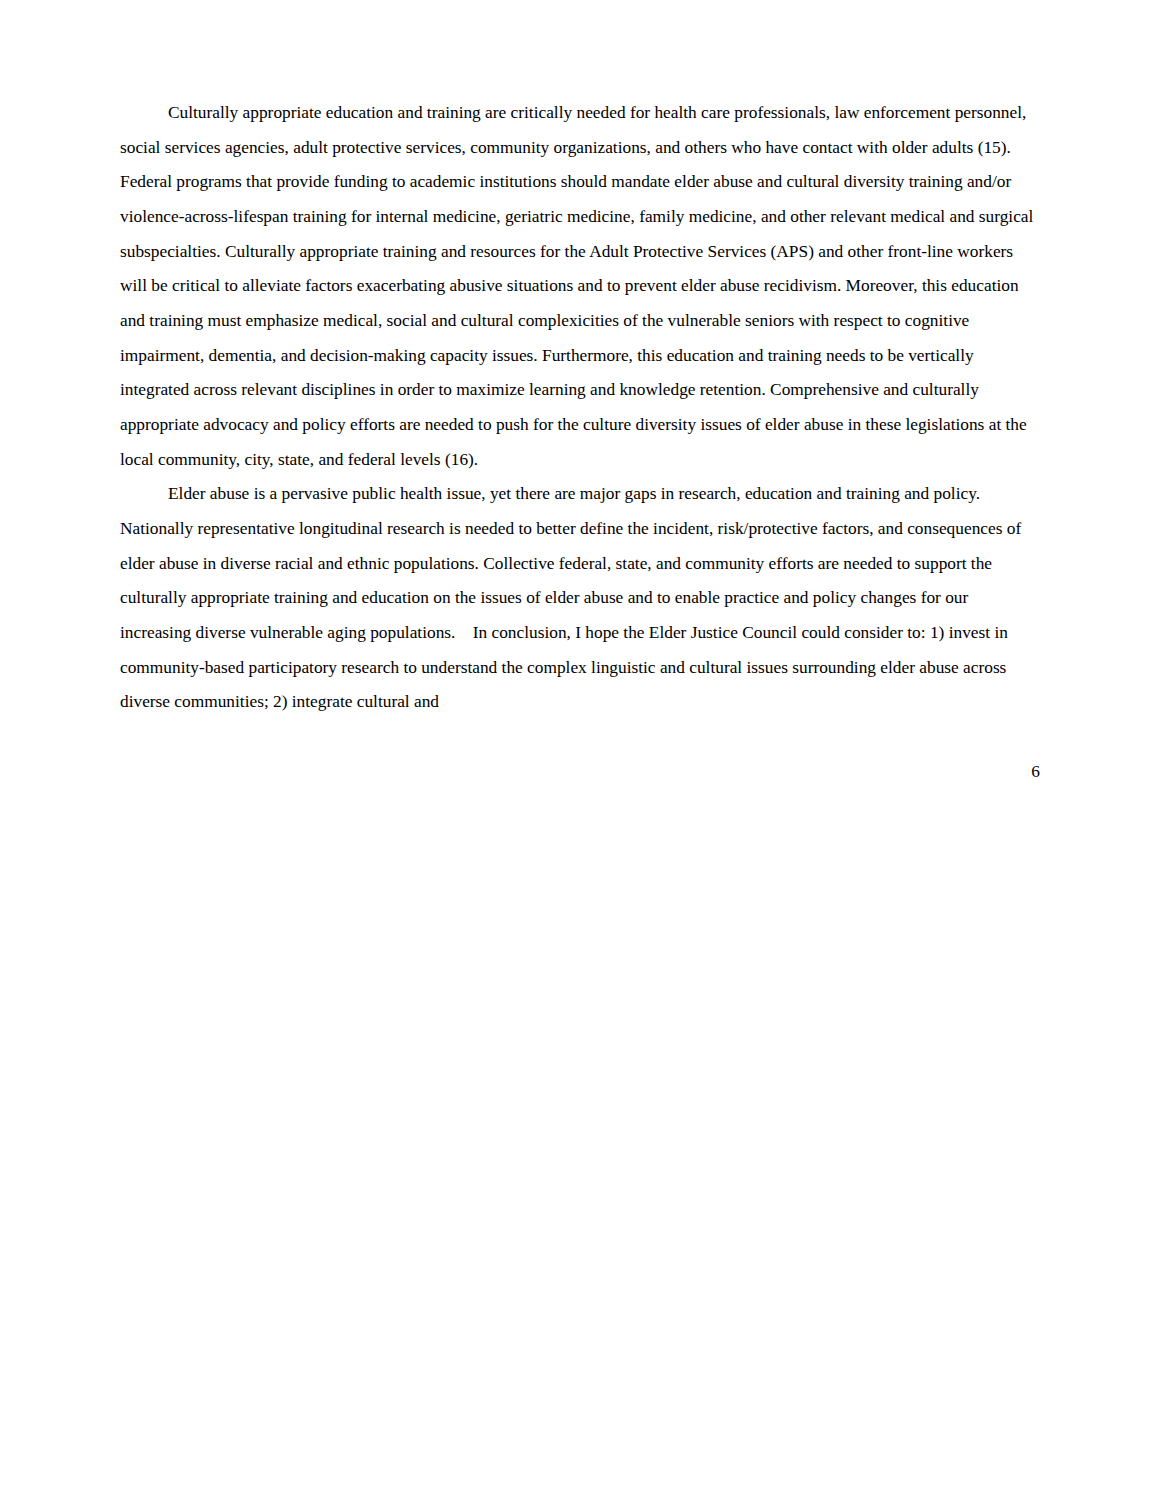Culturally appropriate education and training are critically needed for health care professionals, law enforcement personnel, social services agencies, adult protective services, community organizations, and others who have contact with older adults (15). Federal programs that provide funding to academic institutions should mandate elder abuse and cultural diversity training and/or violence-across-lifespan training for internal medicine, geriatric medicine, family medicine, and other relevant medical and surgical subspecialties. Culturally appropriate training and resources for the Adult Protective Services (APS) and other front-line workers will be critical to alleviate factors exacerbating abusive situations and to prevent elder abuse recidivism. Moreover, this education and training must emphasize medical, social and cultural complexicities of the vulnerable seniors with respect to cognitive impairment, dementia, and decision-making capacity issues. Furthermore, this education and training needs to be vertically integrated across relevant disciplines in order to maximize learning and knowledge retention. Comprehensive and culturally appropriate advocacy and policy efforts are needed to push for the culture diversity issues of elder abuse in these legislations at the local community, city, state, and federal levels (16).
Elder abuse is a pervasive public health issue, yet there are major gaps in research, education and training and policy. Nationally representative longitudinal research is needed to better define the incident, risk/protective factors, and consequences of elder abuse in diverse racial and ethnic populations. Collective federal, state, and community efforts are needed to support the culturally appropriate training and education on the issues of elder abuse and to enable practice and policy changes for our increasing diverse vulnerable aging populations. In conclusion, I hope the Elder Justice Council could consider to: 1) invest in community-based participatory research to understand the complex linguistic and cultural issues surrounding elder abuse across diverse communities; 2) integrate cultural and
6